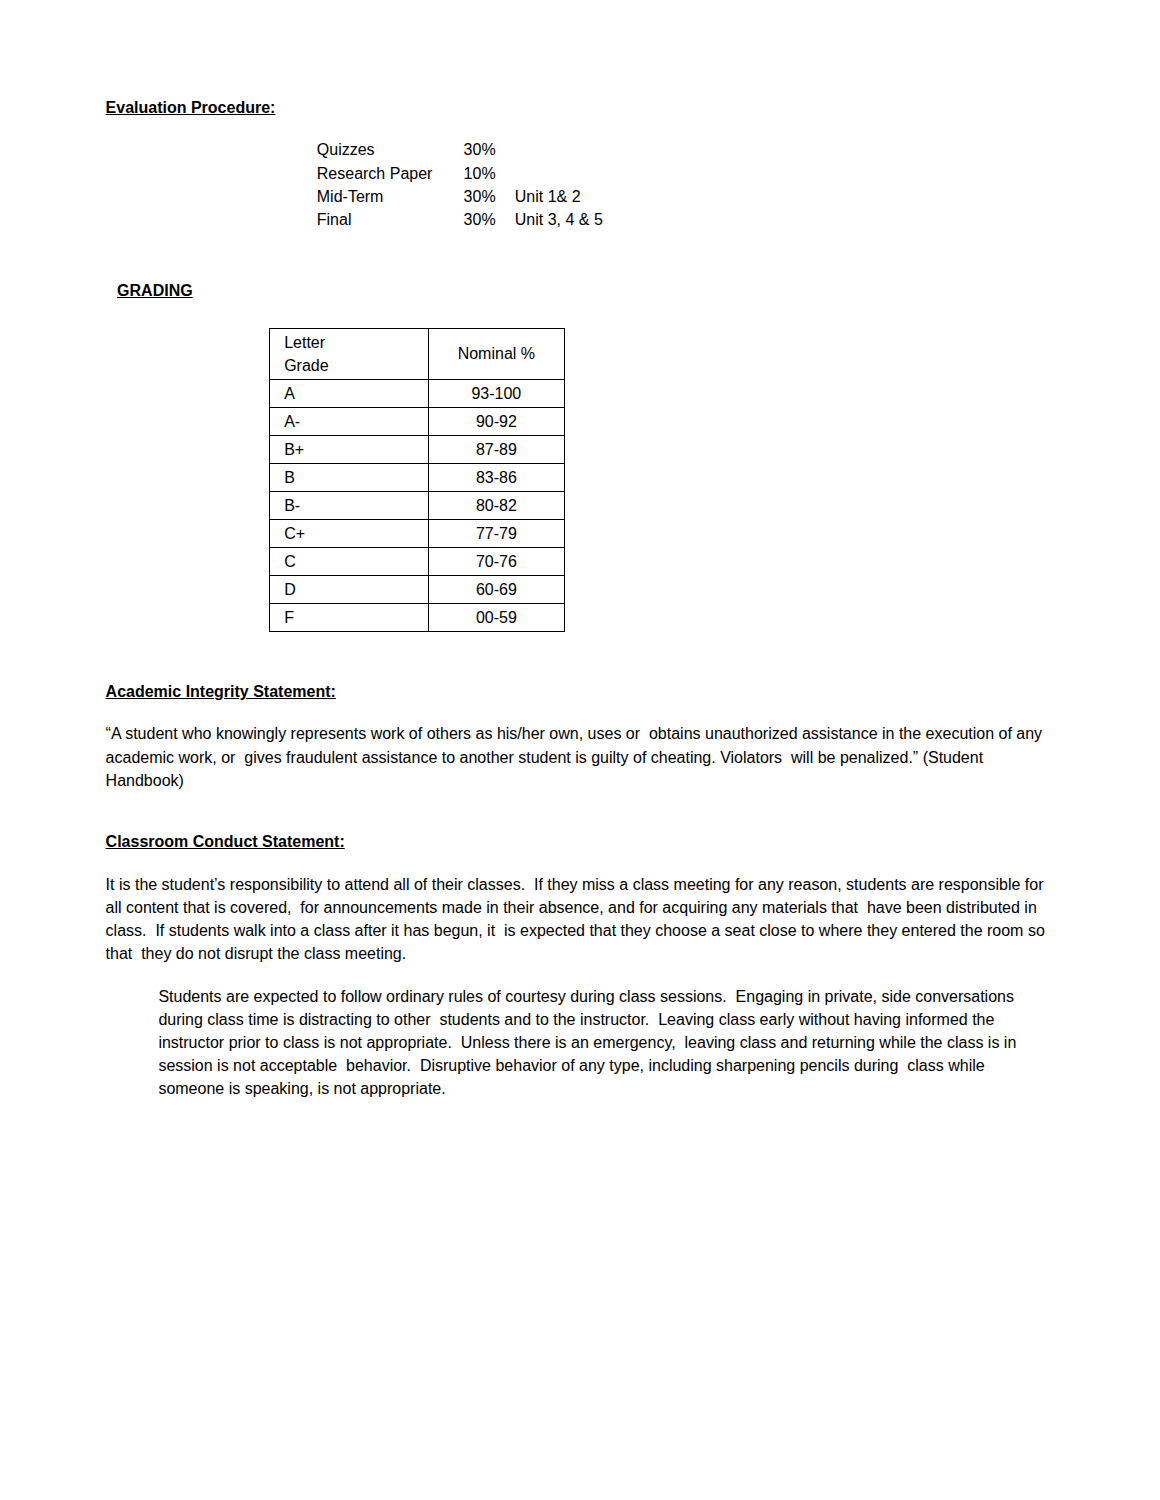Evaluation Procedure:
| Quizzes | 30% | |
| Research Paper | 10% | |
| Mid-Term | 30% | Unit 1& 2 |
| Final | 30% | Unit 3, 4 & 5 |
GRADING
| Letter Grade | Nominal % |
| --- | --- |
| A | 93-100 |
| A- | 90-92 |
| B+ | 87-89 |
| B | 83-86 |
| B- | 80-82 |
| C+ | 77-79 |
| C | 70-76 |
| D | 60-69 |
| F | 00-59 |
Academic Integrity Statement:
“A student who knowingly represents work of others as his/her own, uses or obtains unauthorized assistance in the execution of any academic work, or gives fraudulent assistance to another student is guilty of cheating. Violators will be penalized.” (Student Handbook)
Classroom Conduct Statement:
It is the student’s responsibility to attend all of their classes. If they miss a class meeting for any reason, students are responsible for all content that is covered, for announcements made in their absence, and for acquiring any materials that have been distributed in class. If students walk into a class after it has begun, it is expected that they choose a seat close to where they entered the room so that they do not disrupt the class meeting.
Students are expected to follow ordinary rules of courtesy during class sessions. Engaging in private, side conversations during class time is distracting to other students and to the instructor. Leaving class early without having informed the instructor prior to class is not appropriate. Unless there is an emergency, leaving class and returning while the class is in session is not acceptable behavior. Disruptive behavior of any type, including sharpening pencils during class while someone is speaking, is not appropriate.